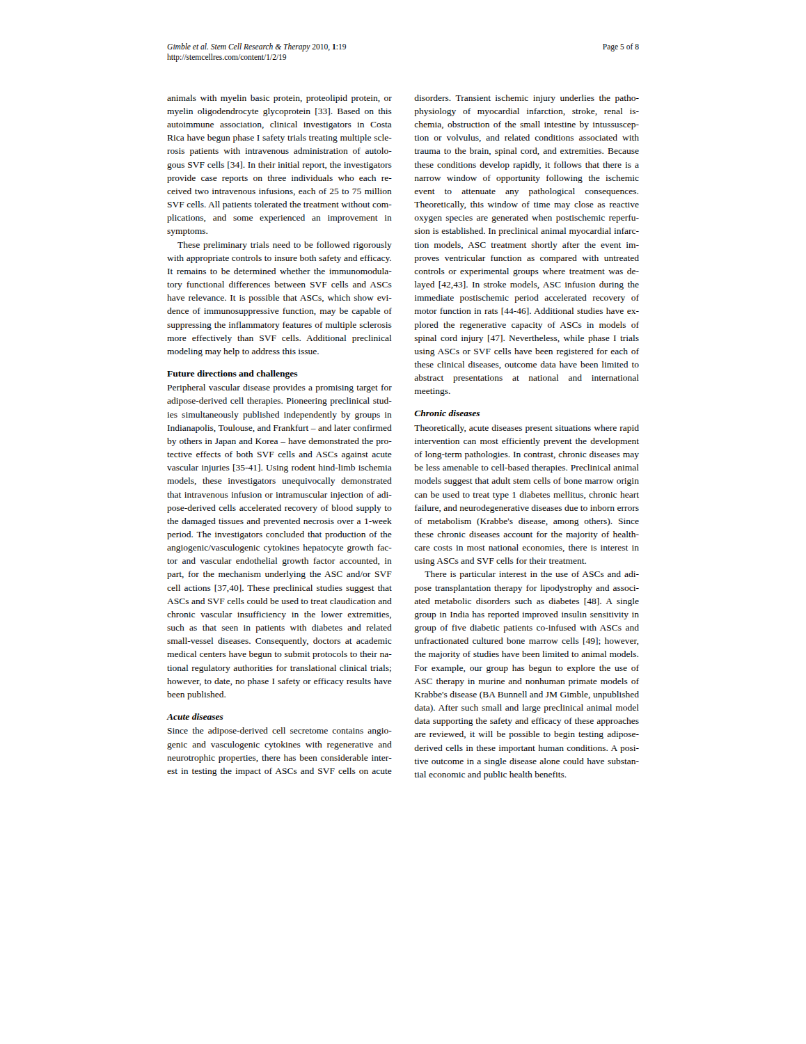Gimble et al. Stem Cell Research & Therapy 2010, 1:19 http://stemcellres.com/content/1/2/19
Page 5 of 8
animals with myelin basic protein, proteolipid protein, or myelin oligodendrocyte glycoprotein [33]. Based on this autoimmune association, clinical investigators in Costa Rica have begun phase I safety trials treating multiple sclerosis patients with intravenous administration of autologous SVF cells [34]. In their initial report, the investigators provide case reports on three individuals who each received two intravenous infusions, each of 25 to 75 million SVF cells. All patients tolerated the treatment without complications, and some experienced an improvement in symptoms.
These preliminary trials need to be followed rigorously with appropriate controls to insure both safety and efficacy. It remains to be determined whether the immunomodulatory functional differences between SVF cells and ASCs have relevance. It is possible that ASCs, which show evidence of immunosuppressive function, may be capable of suppressing the inflammatory features of multiple sclerosis more effectively than SVF cells. Additional preclinical modeling may help to address this issue.
Future directions and challenges
Peripheral vascular disease provides a promising target for adipose-derived cell therapies. Pioneering preclinical studies simultaneously published independently by groups in Indianapolis, Toulouse, and Frankfurt – and later confirmed by others in Japan and Korea – have demonstrated the protective effects of both SVF cells and ASCs against acute vascular injuries [35-41]. Using rodent hind-limb ischemia models, these investigators unequivocally demonstrated that intravenous infusion or intramuscular injection of adipose-derived cells accelerated recovery of blood supply to the damaged tissues and prevented necrosis over a 1-week period. The investigators concluded that production of the angiogenic/vasculogenic cytokines hepatocyte growth factor and vascular endothelial growth factor accounted, in part, for the mechanism underlying the ASC and/or SVF cell actions [37,40]. These preclinical studies suggest that ASCs and SVF cells could be used to treat claudication and chronic vascular insufficiency in the lower extremities, such as that seen in patients with diabetes and related small-vessel diseases. Consequently, doctors at academic medical centers have begun to submit protocols to their national regulatory authorities for translational clinical trials; however, to date, no phase I safety or efficacy results have been published.
Acute diseases
Since the adipose-derived cell secretome contains angiogenic and vasculogenic cytokines with regenerative and neurotrophic properties, there has been considerable interest in testing the impact of ASCs and SVF cells on acute disorders. Transient ischemic injury underlies the pathophysiology of myocardial infarction, stroke, renal ischemia, obstruction of the small intestine by intussusception or volvulus, and related conditions associated with trauma to the brain, spinal cord, and extremities. Because these conditions develop rapidly, it follows that there is a narrow window of opportunity following the ischemic event to attenuate any pathological consequences. Theoretically, this window of time may close as reactive oxygen species are generated when postischemic reperfusion is established. In preclinical animal myocardial infarction models, ASC treatment shortly after the event improves ventricular function as compared with untreated controls or experimental groups where treatment was delayed [42,43]. In stroke models, ASC infusion during the immediate postischemic period accelerated recovery of motor function in rats [44-46]. Additional studies have explored the regenerative capacity of ASCs in models of spinal cord injury [47]. Nevertheless, while phase I trials using ASCs or SVF cells have been registered for each of these clinical diseases, outcome data have been limited to abstract presentations at national and international meetings.
Chronic diseases
Theoretically, acute diseases present situations where rapid intervention can most efficiently prevent the development of long-term pathologies. In contrast, chronic diseases may be less amenable to cell-based therapies. Preclinical animal models suggest that adult stem cells of bone marrow origin can be used to treat type 1 diabetes mellitus, chronic heart failure, and neurodegenerative diseases due to inborn errors of metabolism (Krabbe's disease, among others). Since these chronic diseases account for the majority of healthcare costs in most national economies, there is interest in using ASCs and SVF cells for their treatment.
There is particular interest in the use of ASCs and adipose transplantation therapy for lipodystrophy and associated metabolic disorders such as diabetes [48]. A single group in India has reported improved insulin sensitivity in group of five diabetic patients co-infused with ASCs and unfractionated cultured bone marrow cells [49]; however, the majority of studies have been limited to animal models. For example, our group has begun to explore the use of ASC therapy in murine and nonhuman primate models of Krabbe's disease (BA Bunnell and JM Gimble, unpublished data). After such small and large preclinical animal model data supporting the safety and efficacy of these approaches are reviewed, it will be possible to begin testing adipose-derived cells in these important human conditions. A positive outcome in a single disease alone could have substantial economic and public health benefits.